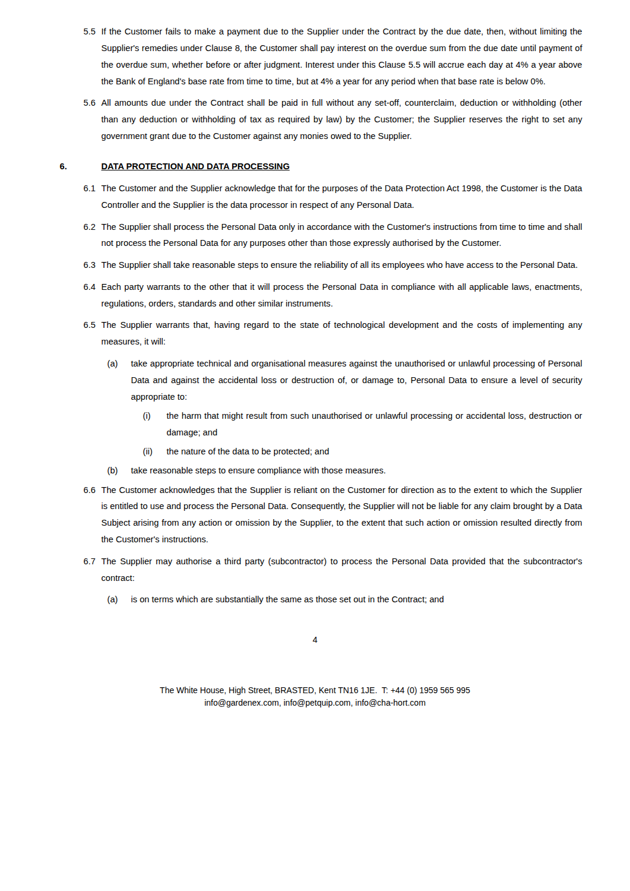5.5
If the Customer fails to make a payment due to the Supplier under the Contract by the due date, then, without limiting the Supplier's remedies under Clause 8, the Customer shall pay interest on the overdue sum from the due date until payment of the overdue sum, whether before or after judgment. Interest under this Clause 5.5 will accrue each day at 4% a year above the Bank of England's base rate from time to time, but at 4% a year for any period when that base rate is below 0%.
5.6
All amounts due under the Contract shall be paid in full without any set-off, counterclaim, deduction or withholding (other than any deduction or withholding of tax as required by law) by the Customer; the Supplier reserves the right to set any government grant due to the Customer against any monies owed to the Supplier.
6.
DATA PROTECTION AND DATA PROCESSING
6.1
The Customer and the Supplier acknowledge that for the purposes of the Data Protection Act 1998, the Customer is the Data Controller and the Supplier is the data processor in respect of any Personal Data.
6.2
The Supplier shall process the Personal Data only in accordance with the Customer's instructions from time to time and shall not process the Personal Data for any purposes other than those expressly authorised by the Customer.
6.3
The Supplier shall take reasonable steps to ensure the reliability of all its employees who have access to the Personal Data.
6.4
Each party warrants to the other that it will process the Personal Data in compliance with all applicable laws, enactments, regulations, orders, standards and other similar instruments.
6.5
The Supplier warrants that, having regard to the state of technological development and the costs of implementing any measures, it will:
(a)
take appropriate technical and organisational measures against the unauthorised or unlawful processing of Personal Data and against the accidental loss or destruction of, or damage to, Personal Data to ensure a level of security appropriate to:
(i)
the harm that might result from such unauthorised or unlawful processing or accidental loss, destruction or damage; and
(ii)
the nature of the data to be protected; and
(b)
take reasonable steps to ensure compliance with those measures.
6.6
The Customer acknowledges that the Supplier is reliant on the Customer for direction as to the extent to which the Supplier is entitled to use and process the Personal Data. Consequently, the Supplier will not be liable for any claim brought by a Data Subject arising from any action or omission by the Supplier, to the extent that such action or omission resulted directly from the Customer's instructions.
6.7
The Supplier may authorise a third party (subcontractor) to process the Personal Data provided that the subcontractor's contract:
(a)
is on terms which are substantially the same as those set out in the Contract; and
4
The White House, High Street, BRASTED, Kent TN16 1JE. T: +44 (0) 1959 565 995
info@gardenex.com, info@petquip.com, info@cha-hort.com